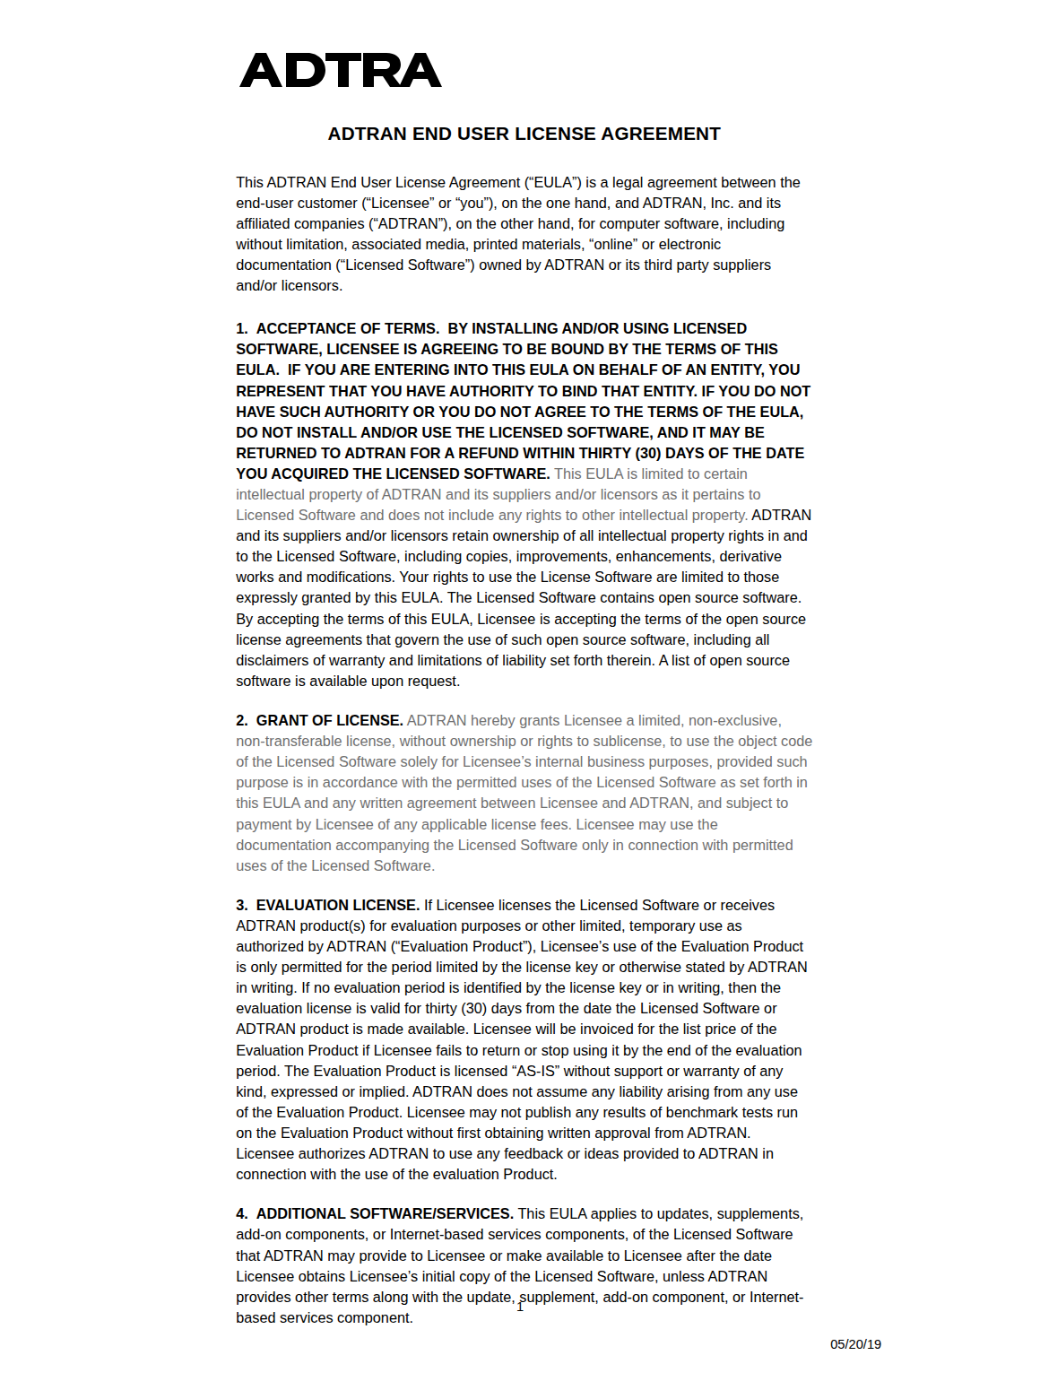ADTRAN
ADTRAN END USER LICENSE AGREEMENT
This ADTRAN End User License Agreement (“EULA”) is a legal agreement between the end-user customer (“Licensee” or “you”), on the one hand, and ADTRAN, Inc. and its affiliated companies (“ADTRAN”), on the other hand, for computer software, including without limitation, associated media, printed materials, “online” or electronic documentation (“Licensed Software”) owned by ADTRAN or its third party suppliers and/or licensors.
1. ACCEPTANCE OF TERMS. BY INSTALLING AND/OR USING LICENSED SOFTWARE, LICENSEE IS AGREEING TO BE BOUND BY THE TERMS OF THIS EULA. IF YOU ARE ENTERING INTO THIS EULA ON BEHALF OF AN ENTITY, YOU REPRESENT THAT YOU HAVE AUTHORITY TO BIND THAT ENTITY. IF YOU DO NOT HAVE SUCH AUTHORITY OR YOU DO NOT AGREE TO THE TERMS OF THE EULA, DO NOT INSTALL AND/OR USE THE LICENSED SOFTWARE, AND IT MAY BE RETURNED TO ADTRAN FOR A REFUND WITHIN THIRTY (30) DAYS OF THE DATE YOU ACQUIRED THE LICENSED SOFTWARE. This EULA is limited to certain intellectual property of ADTRAN and its suppliers and/or licensors as it pertains to Licensed Software and does not include any rights to other intellectual property. ADTRAN and its suppliers and/or licensors retain ownership of all intellectual property rights in and to the Licensed Software, including copies, improvements, enhancements, derivative works and modifications. Your rights to use the License Software are limited to those expressly granted by this EULA. The Licensed Software contains open source software. By accepting the terms of this EULA, Licensee is accepting the terms of the open source license agreements that govern the use of such open source software, including all disclaimers of warranty and limitations of liability set forth therein. A list of open source software is available upon request.
2. GRANT OF LICENSE. ADTRAN hereby grants Licensee a limited, non-exclusive, non-transferable license, without ownership or rights to sublicense, to use the object code of the Licensed Software solely for Licensee’s internal business purposes, provided such purpose is in accordance with the permitted uses of the Licensed Software as set forth in this EULA and any written agreement between Licensee and ADTRAN, and subject to payment by Licensee of any applicable license fees. Licensee may use the documentation accompanying the Licensed Software only in connection with permitted uses of the Licensed Software.
3. EVALUATION LICENSE. If Licensee licenses the Licensed Software or receives ADTRAN product(s) for evaluation purposes or other limited, temporary use as authorized by ADTRAN (“Evaluation Product”), Licensee’s use of the Evaluation Product is only permitted for the period limited by the license key or otherwise stated by ADTRAN in writing. If no evaluation period is identified by the license key or in writing, then the evaluation license is valid for thirty (30) days from the date the Licensed Software or ADTRAN product is made available. Licensee will be invoiced for the list price of the Evaluation Product if Licensee fails to return or stop using it by the end of the evaluation period. The Evaluation Product is licensed “AS-IS” without support or warranty of any kind, expressed or implied. ADTRAN does not assume any liability arising from any use of the Evaluation Product. Licensee may not publish any results of benchmark tests run on the Evaluation Product without first obtaining written approval from ADTRAN. Licensee authorizes ADTRAN to use any feedback or ideas provided to ADTRAN in connection with the use of the evaluation Product.
4. ADDITIONAL SOFTWARE/SERVICES. This EULA applies to updates, supplements, add-on components, or Internet-based services components, of the Licensed Software that ADTRAN may provide to Licensee or make available to Licensee after the date Licensee obtains Licensee’s initial copy of the Licensed Software, unless ADTRAN provides other terms along with the update, supplement, add-on component, or Internet-based services component.
1
05/20/19